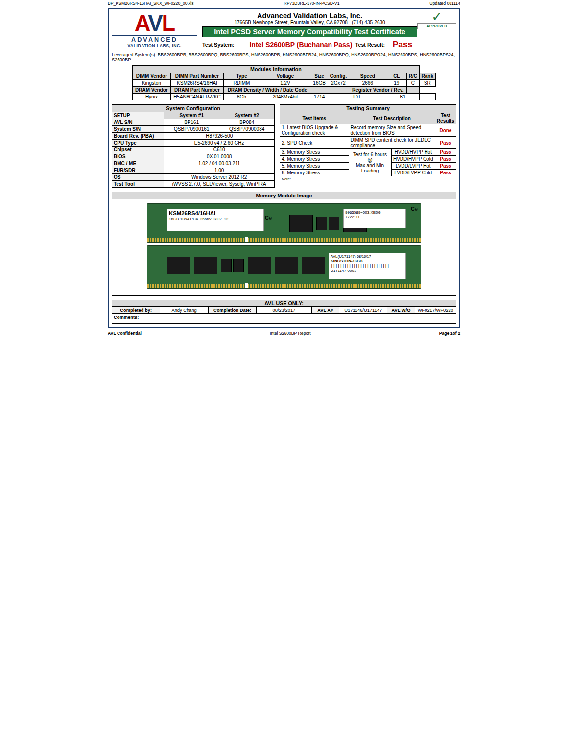BP_KSM26RS4-16HAI_SKX_WF0220_00.xls
RP73D3RE-170-IN-PCSD-V1
Updated 081114
AVL
ADVANCED
VALIDATION LABS, INC.
Advanced Validation Labs, Inc.
17665B Newhope Street, Fountain Valley, CA 92708 (714) 435-2630
Intel PCSD Server Memory Compatibility Test Certificate
Test System:
Intel S2600BP (Buchanan Pass)
Test Result:
Pass
✓
APPROVED
Leveraged System(s): BBS2600BPB, BBS2600BPQ, BBS2600BPS, HNS2600BPB, HNS2600BPB24, HNS2600BPQ, HNS2600BPQ24, HNS2600BPS, HNS2600BPS24, S2600BP
| Modules Information |
| DIMM Vendor | DIMM Part Number | Type | Voltage | Size | Config. | Speed | CL | R/C | Rank |
| Kingston | KSM26RS4/16HAI | RDIMM | 1.2V | 16GB | 2Gx72 | 2666 | 19 | C | SR |
| DRAM Vendor | DRAM Part Number | DRAM Density / Width / Date Code | | Register Vendor / Rev. | |
| Hynix | H5AN8G4NAFR-VKC | 8Gb | 2048Mx4bit | 1714 | IDT | B1 | |
| System Configuration |
| SETUP | System #1 | System #2 |
| AVL S/N | BP161 | BP084 |
| System S/N | QSBP70900161 | QSBP70900084 |
| Board Rev. (PBA) | H87926-500 |
| CPU Type | E5-2690 v4 / 2.60 GHz |
| Chipset | C610 |
| BIOS | 0X.01.0008 |
| BMC / ME | 1.02 / 04.00.03.211 |
| FUR/SDR | 1.00 |
| OS | Windows Server 2012 R2 |
| Test Tool | iWVSS 2.7.0, SELViewer, Syscfg, WinPIRA |
| Testing Summary |
| Test Items | Test Description | Test Results |
| 1. Latest BIOS Upgrade & Configuration check | Record memory Size and Speed detection from BIOS | Done |
| 2. SPD Check | DIMM SPD content check for JEDEC compliance | Pass |
| 3. Memory Stress | Test for 6 hours @ Max and Min Loading | HVDD/HVPP Hot | Pass |
| 4. Memory Stress | HVDD/HVPP Cold | Pass |
| 5. Memory Stress | LVDD/LVPP Hot | Pass |
| 6. Memory Stress | LVDD/LVPP Cold | Pass |
| Note: |
Memory Module Image
KSM26RS4/16HAI
16GB 1Rx4 PC4−2666V−RC2−12
C℮
9965589−003.XE0G
7722111
C℮
AVL(U171147) 08/10/17
KINGSTON-16GB
||||||||||||||||||||||||||
U171147-0001
AVL USE ONLY:
| Completed by: | Andy Chang | Completion Date: | 08/23/2017 | AVL A# | U171146/U171147 | AVL W/O | WF0217/WF0220 |
Comments:
AVL Confidential
Intel S2600BP Report
Page 1of 2